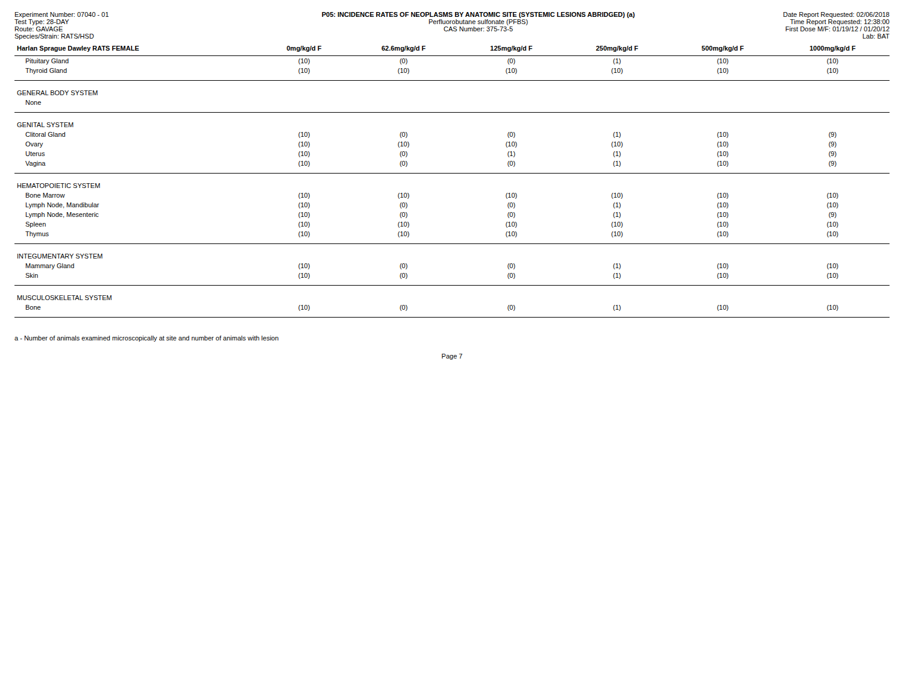| Experiment Number: 07040 - 01 | P05: INCIDENCE RATES OF NEOPLASMS BY ANATOMIC SITE (SYSTEMIC LESIONS ABRIDGED) (a) | Date Report Requested: 02/06/2018 |
| Test Type: 28-DAY | Perfluorobutane sulfonate (PFBS) | Time Report Requested: 12:38:00 |
| Route: GAVAGE | CAS Number: 375-73-5 | First Dose M/F: 01/19/12 / 01/20/12 |
| Species/Strain: RATS/HSD | | Lab: BAT |
| Harlan Sprague Dawley RATS FEMALE | 0mg/kg/d F | 62.6mg/kg/d F | 125mg/kg/d F | 250mg/kg/d F | 500mg/kg/d F | 1000mg/kg/d F |
| --- | --- | --- | --- | --- | --- | --- |
| Pituitary Gland | (10) | (0) | (0) | (1) | (10) | (10) |
| Thyroid Gland | (10) | (10) | (10) | (10) | (10) | (10) |
| GENERAL BODY SYSTEM | |
| None | |
| GENITAL SYSTEM | |
| Clitoral Gland | (10) | (0) | (0) | (1) | (10) | (9) |
| Ovary | (10) | (10) | (10) | (10) | (10) | (9) |
| Uterus | (10) | (0) | (1) | (1) | (10) | (9) |
| Vagina | (10) | (0) | (0) | (1) | (10) | (9) |
| HEMATOPOIETIC SYSTEM | |
| Bone Marrow | (10) | (10) | (10) | (10) | (10) | (10) |
| Lymph Node, Mandibular | (10) | (0) | (0) | (1) | (10) | (10) |
| Lymph Node, Mesenteric | (10) | (0) | (0) | (1) | (10) | (9) |
| Spleen | (10) | (10) | (10) | (10) | (10) | (10) |
| Thymus | (10) | (10) | (10) | (10) | (10) | (10) |
| INTEGUMENTARY SYSTEM | |
| Mammary Gland | (10) | (0) | (0) | (1) | (10) | (10) |
| Skin | (10) | (0) | (0) | (1) | (10) | (10) |
| MUSCULOSKELETAL SYSTEM | |
| Bone | (10) | (0) | (0) | (1) | (10) | (10) |
a - Number of animals examined microscopically at site and number of animals with lesion
Page 7